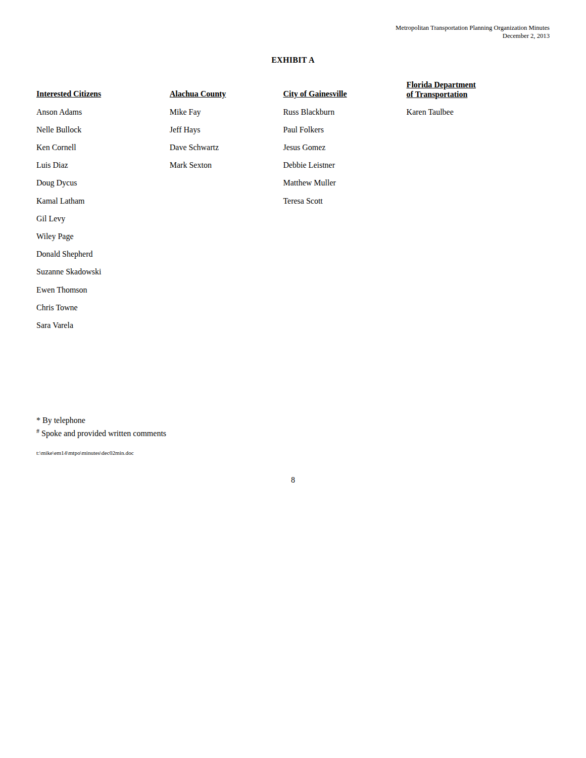Metropolitan Transportation Planning Organization Minutes
December 2, 2013
EXHIBIT A
| Interested Citizens | Alachua County | City of Gainesville | Florida Department of Transportation |
| --- | --- | --- | --- |
| Anson Adams | Mike Fay | Russ Blackburn | Karen Taulbee |
| Nelle Bullock | Jeff Hays | Paul Folkers | |
| Ken Cornell | Dave Schwartz | Jesus Gomez | |
| Luis Diaz | Mark Sexton | Debbie Leistner | |
| Doug Dycus | | Matthew Muller | |
| Kamal Latham | | Teresa Scott | |
| Gil Levy | | | |
| Wiley Page | | | |
| Donald Shepherd | | | |
| Suzanne Skadowski | | | |
| Ewen Thomson | | | |
| Chris Towne | | | |
| Sara Varela | | | |
* By telephone
# Spoke and provided written comments
t:\mike\em14\mtpo\minutes\dec02min.doc
8